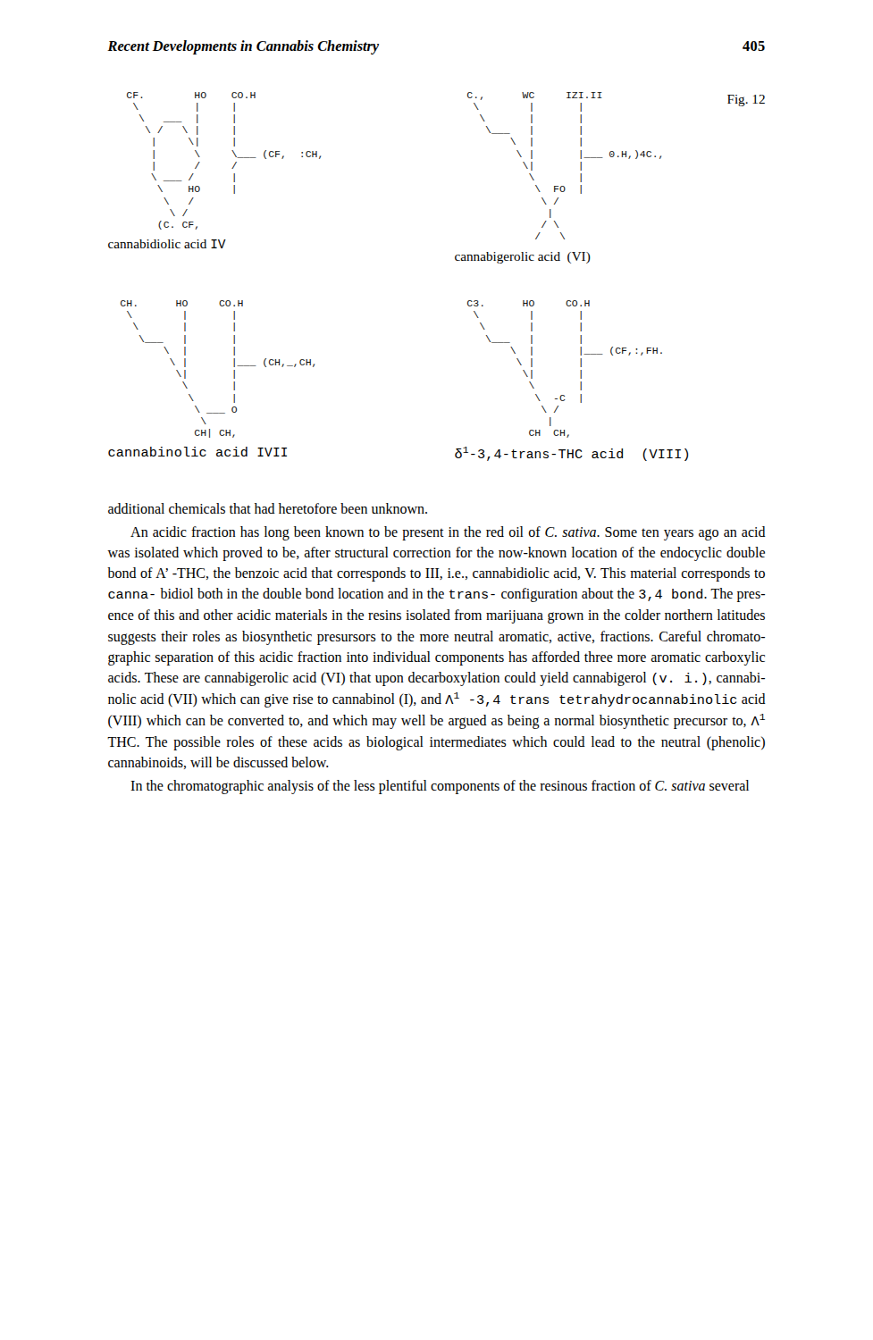Recent Developments in Cannabis Chemistry 405
Fig. 12
   CF.        HO    CO.H
    \         |     |
     \   ___  |     |
      \ /   \ |     |
       |     \|     |
       |      \     \___ (CF,  :CH,
       |      /     /
       \ ___ /      |
        \    HO     |
         \   /
          \ /
        (C. CF,
cannabidiolic acid IV
  C.,      WC     IZI.II
   \        |       |
    \       |       |
     \___   |       |
         \  |       |
          \ |       |___ 0.H,)4C.,
           \|       |
            \       |
             \  FO  |
              \ /
               |
              / \
             /   \
cannabigerolic acid (VI)
  CH.      HO     CO.H
   \        |       |
    \       |       |
     \___   |       |
         \  |       |
          \ |       |___ (CH,_,CH,
           \|       |
            \       |
             \      |
              \ ___ O
               \
              CH| CH,
cannabinolic acid IVII
  C3.      HO     CO.H
   \        |       |
    \       |       |
     \___   |       |
         \  |       |___ (CF,:,FH.
          \ |       |
           \|       |
            \       |
             \  -C  |
              \ /
               |
            CH  CH,
δ1-3,4-trans-THC acid (VIII)
additional chemicals that had heretofore been unknown.
An acidic fraction has long been known to be present in the red oil of C. sativa. Some ten years ago an acid was isolated which proved to be, after structural correction for the now-known location of the endocyclic double bond of A’ -THC, the benzoic acid that corresponds to III, i.e., cannabidiolic acid, V. This material corresponds to canna- bidiol both in the double bond location and in the trans- configuration about the 3,4 bond. The presence of this and other acidic materials in the resins isolated from marijuana grown in the colder northern latitudes suggests their roles as biosynthetic presursors to the more neutral aromatic, active, fractions. Careful chromatographic separation of this acidic fraction into individual components has afforded three more aromatic carboxylic acids. These are cannabigerolic acid (VI) that upon decarboxylation could yield cannabigerol (v. i.), cannabinolic acid (VII) which can give rise to cannabinol (I), and Λ1 -3,4 trans tetrahydrocannabinolic acid (VIII) which can be converted to, and which may well be argued as being a normal biosynthetic precursor to, Λ1 THC. The possible roles of these acids as biological intermediates which could lead to the neutral (phenolic) cannabinoids, will be discussed below.
In the chromatographic analysis of the less plentiful components of the resinous fraction of C. sativa several